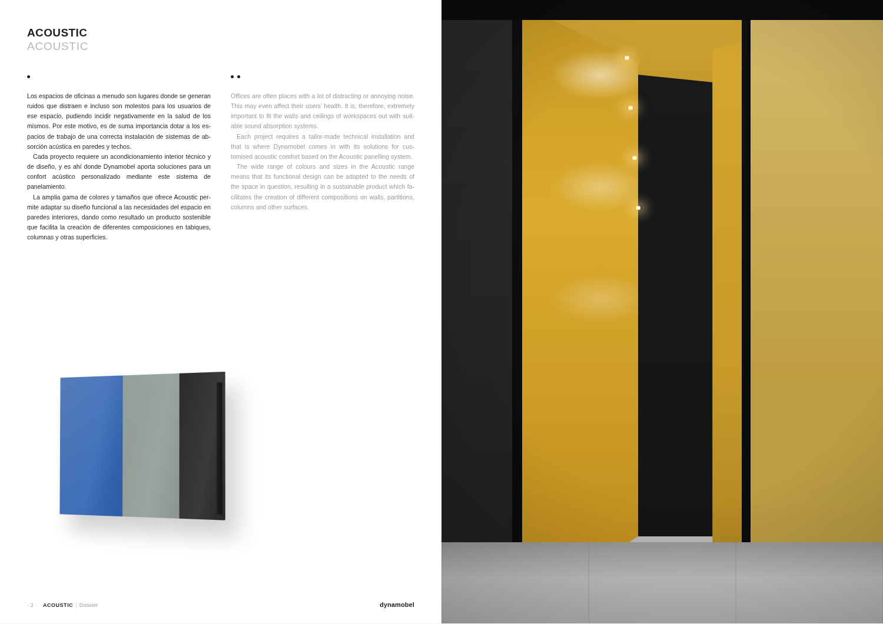AcousticAcoustic
Los espacios de oficinas a menudo son lugares donde se generan ruidos que distraen e incluso son molestos para los usuarios de ese espacio, pudiendo incidir negativamente en la salud de los mismos. Por este motivo, es de suma importancia dotar a los espacios de trabajo de una correcta instalación de sistemas de absorción acústica en paredes y techos.
Cada proyecto requiere un acondicionamiento interior técnico y de diseño, y es ahí donde Dynamobel aporta soluciones para un confort acústico personalizado mediante este sistema de panelamiento.
La amplia gama de colores y tamaños que ofrece Acoustic permite adaptar su diseño funcional a las necesidades del espacio en paredes interiores, dando como resultado un producto sostenible que facilita la creación de diferentes composiciones en tabiques, columnas y otras superficies.
Offices are often places with a lot of distracting or annoying noise. This may even affect their users’ health. It is, therefore, extremely important to fit the walls and ceilings of workspaces out with suitable sound absorption systems.
Each project requires a tailor-made technical installation and that is where Dynamobel comes in with its solutions for customised acoustic comfort based on the Acoustic panelling system.
The wide range of colours and sizes in the Acoustic range means that its functional design can be adapted to the needs of the space in question, resulting in a sustainable product which facilitates the creation of different compositions on walls, partitions, columns and other surfaces.
· 2 ·ACOUSTIC|Dossier
dynamobel